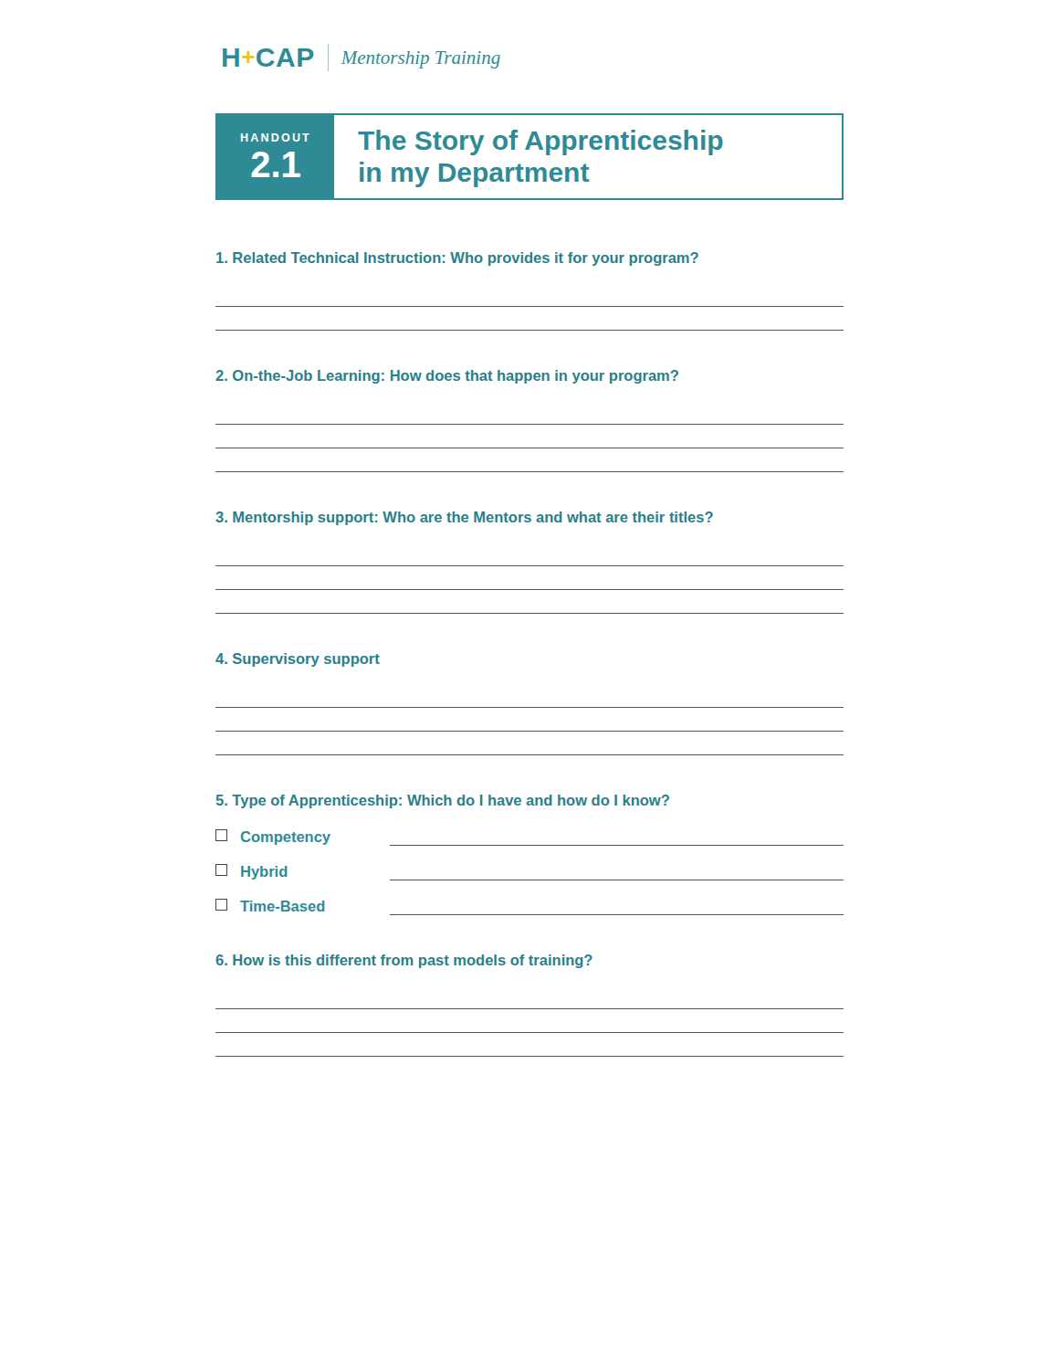H+CAP
Mentorship Training
Handout 2.1
The Story of Apprenticeship
in my Department
1. Related Technical Instruction: Who provides it for your program?
2. On-the-Job Learning: How does that happen in your program?
3. Mentorship support: Who are the Mentors and what are their titles?
4. Supervisory support
5. Type of Apprenticeship: Which do I have and how do I know?
Competency
Hybrid
Time-Based
6. How is this different from past models of training?